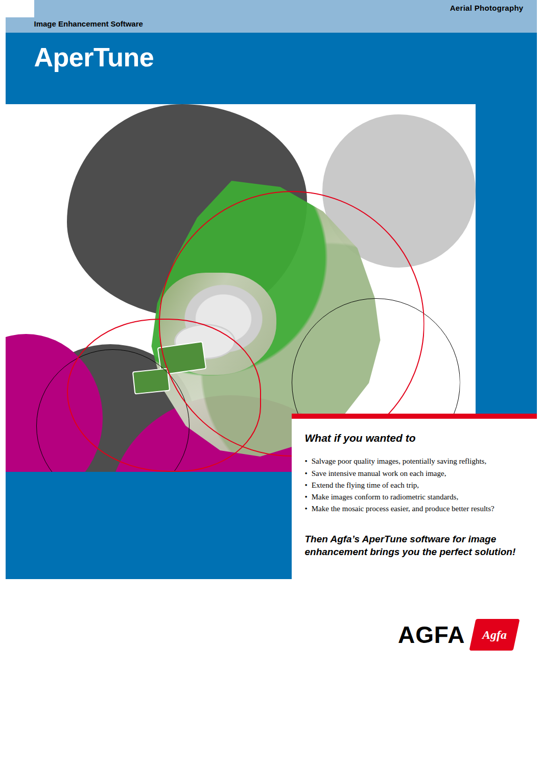Aerial Photography
Image Enhancement Software
AperTune
What if you wanted to
Salvage poor quality images, potentially saving reflights,
Save intensive manual work on each image,
Extend the flying time of each trip,
Make images conform to radiometric standards,
Make the mosaic process easier, and produce better results?
Then Agfa’s AperTune software for image enhancement brings you the perfect solution!
AGFA Agfa